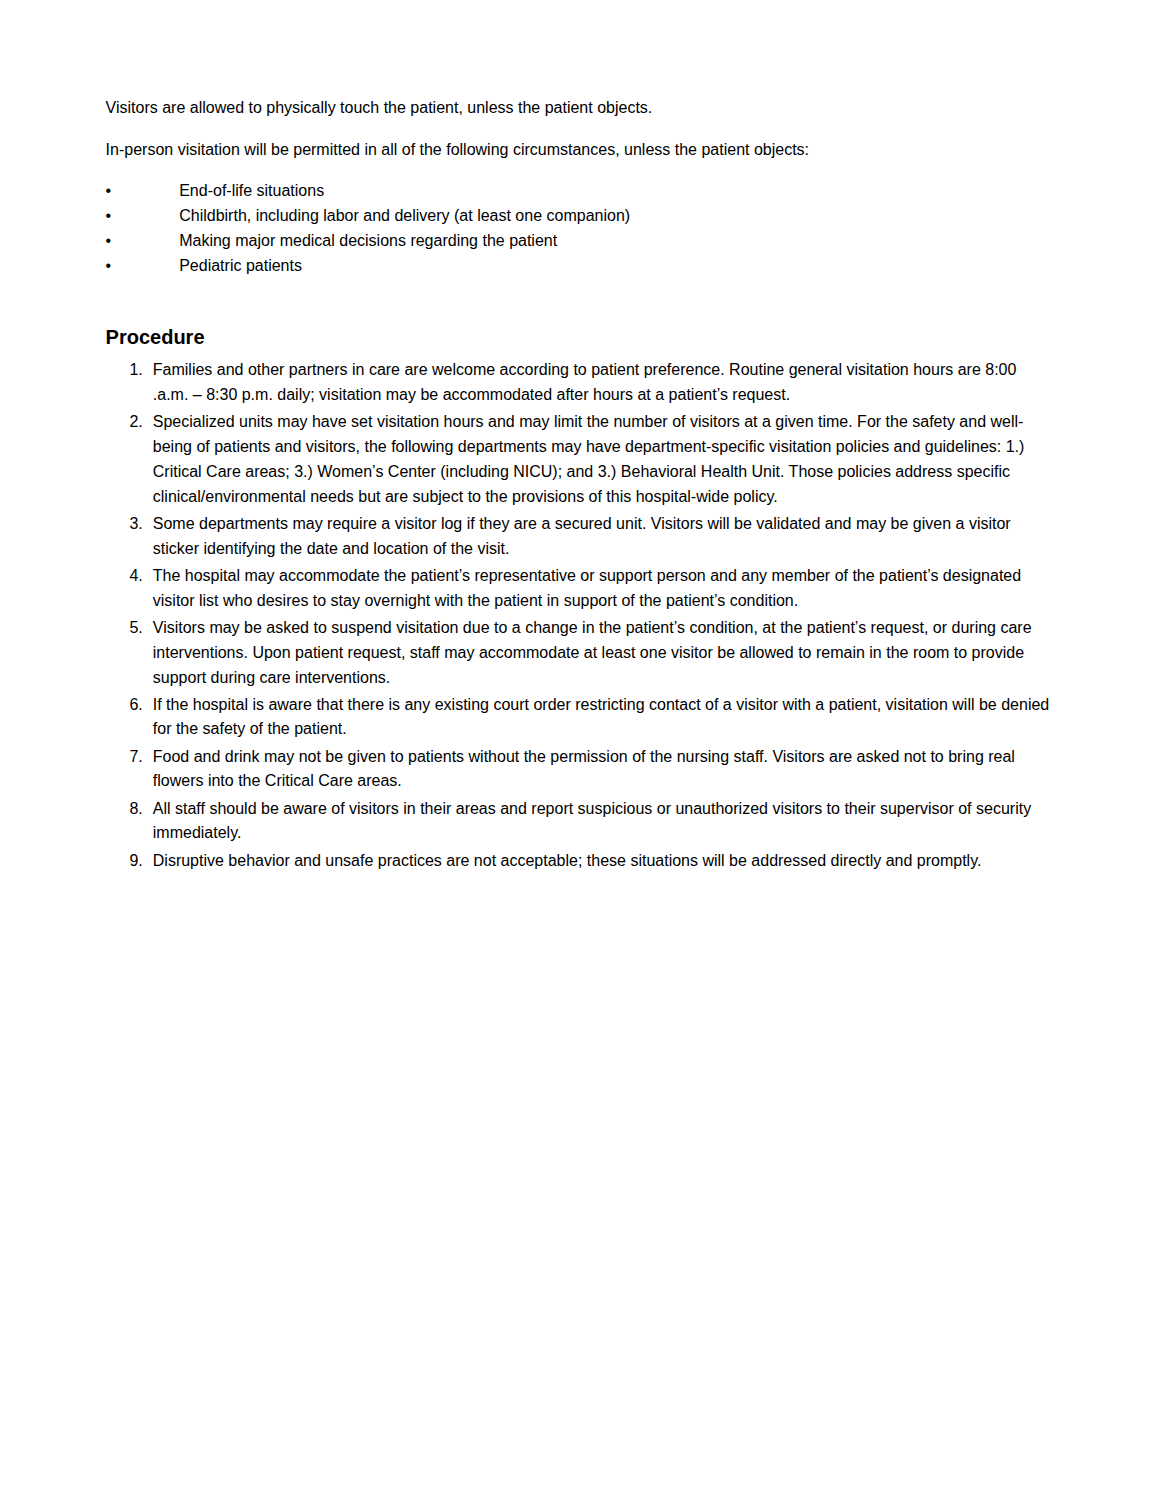Visitors are allowed to physically touch the patient, unless the patient objects.
In-person visitation will be permitted in all of the following circumstances, unless the patient objects:
End-of-life situations
Childbirth, including labor and delivery (at least one companion)
Making major medical decisions regarding the patient
Pediatric patients
Procedure
Families and other partners in care are welcome according to patient preference. Routine general visitation hours are 8:00 .a.m. – 8:30 p.m. daily; visitation may be accommodated after hours at a patient’s request.
Specialized units may have set visitation hours and may limit the number of visitors at a given time. For the safety and well-being of patients and visitors, the following departments may have department-specific visitation policies and guidelines: 1.) Critical Care areas; 3.) Women’s Center (including NICU); and 3.) Behavioral Health Unit. Those policies address specific clinical/environmental needs but are subject to the provisions of this hospital-wide policy.
Some departments may require a visitor log if they are a secured unit. Visitors will be validated and may be given a visitor sticker identifying the date and location of the visit.
The hospital may accommodate the patient’s representative or support person and any member of the patient’s designated visitor list who desires to stay overnight with the patient in support of the patient’s condition.
Visitors may be asked to suspend visitation due to a change in the patient’s condition, at the patient’s request, or during care interventions. Upon patient request, staff may accommodate at least one visitor be allowed to remain in the room to provide support during care interventions.
If the hospital is aware that there is any existing court order restricting contact of a visitor with a patient, visitation will be denied for the safety of the patient.
Food and drink may not be given to patients without the permission of the nursing staff. Visitors are asked not to bring real flowers into the Critical Care areas.
All staff should be aware of visitors in their areas and report suspicious or unauthorized visitors to their supervisor of security immediately.
Disruptive behavior and unsafe practices are not acceptable; these situations will be addressed directly and promptly.